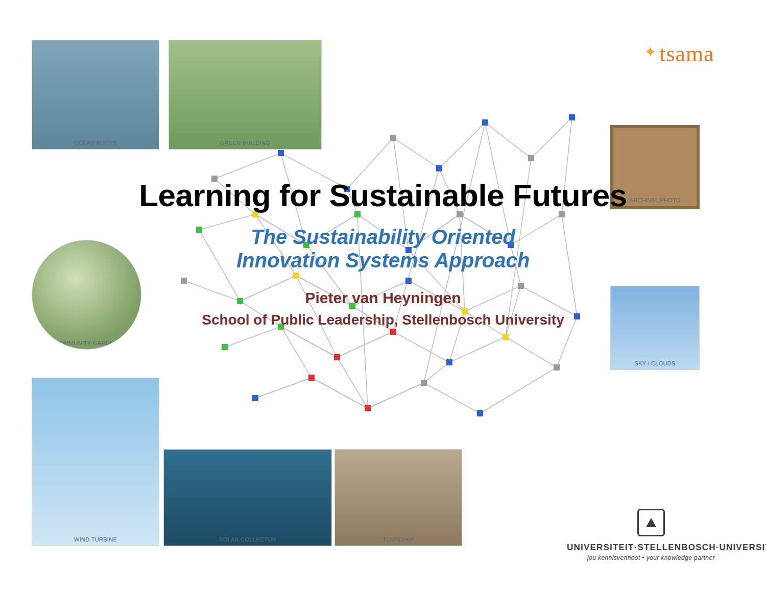ocean buoys
green building
archival photo
sky / clouds
community garden
wind turbine
solar collector
township
✦tsama
Universiteit·Stellenbosch·University
jou kennisvennoot • your knowledge partner
Learning for Sustainable Futures
The Sustainability Oriented
Innovation Systems Approach
Pieter van Heyningen
School of Public Leadership, Stellenbosch University